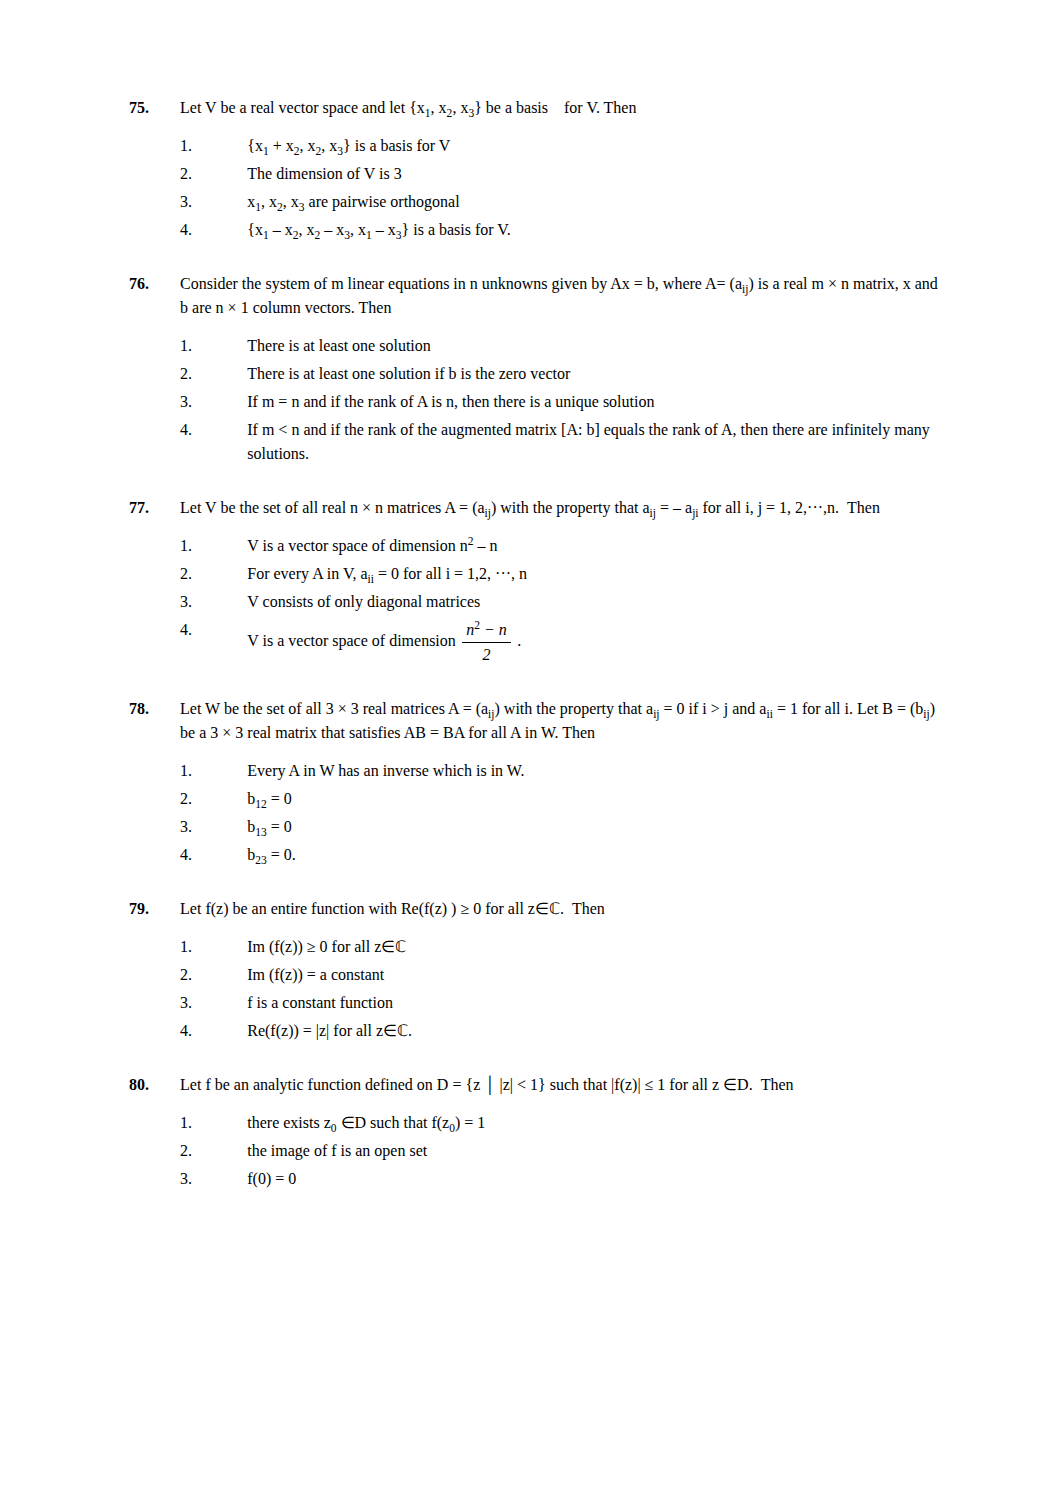75.
Let V be a real vector space and let {x1, x2, x3} be a basis for V. Then
1.{x1 + x2, x2, x3} is a basis for V
2. The dimension of V is 3
3. x1, x2, x3 are pairwise orthogonal
4.{x1 – x2, x2 – x3, x1 – x3} is a basis for V.
76.
Consider the system of m linear equations in n unknowns given by Ax = b, where A= (aij) is a real m × n matrix, x and b are n × 1 column vectors. Then
1. There is at least one solution
2. There is at least one solution if b is the zero vector
3. If m = n and if the rank of A is n, then there is a unique solution
4. If m < n and if the rank of the augmented matrix [A: b] equals the rank of A, then there are infinitely many solutions.
77.
Let V be the set of all real n × n matrices A = (aij) with the property that aij = – aji for all i, j = 1, 2,···,n. Then
1. V is a vector space of dimension n2 – n
2. For every A in V, aii = 0 for all i = 1,2, ···, n
3. V consists of only diagonal matrices
4. V is a vector space of dimension n2 − n 2 .
78.
Let W be the set of all 3 × 3 real matrices A = (aij) with the property that aij = 0 if i > j and aii = 1 for all i. Let B = (bij) be a 3 × 3 real matrix that satisfies AB = BA for all A in W. Then
1. Every A in W has an inverse which is in W.
2. b12 = 0
3. b13 = 0
4. b23 = 0.
79.
Let f(z) be an entire function with Re(f(z) ) ≥ 0 for all z∈ℂ. Then
1. Im (f(z)) ≥ 0 for all z∈ℂ
2. Im (f(z)) = a constant
3. f is a constant function
4. Re(f(z)) = |z| for all z∈ℂ.
80.
Let f be an analytic function defined on D = {z │ |z| < 1} such that |f(z)| ≤ 1 for all z ∈D. Then
1. there exists z0 ∈D such that f(z0) = 1
2. the image of f is an open set
3. f(0) = 0